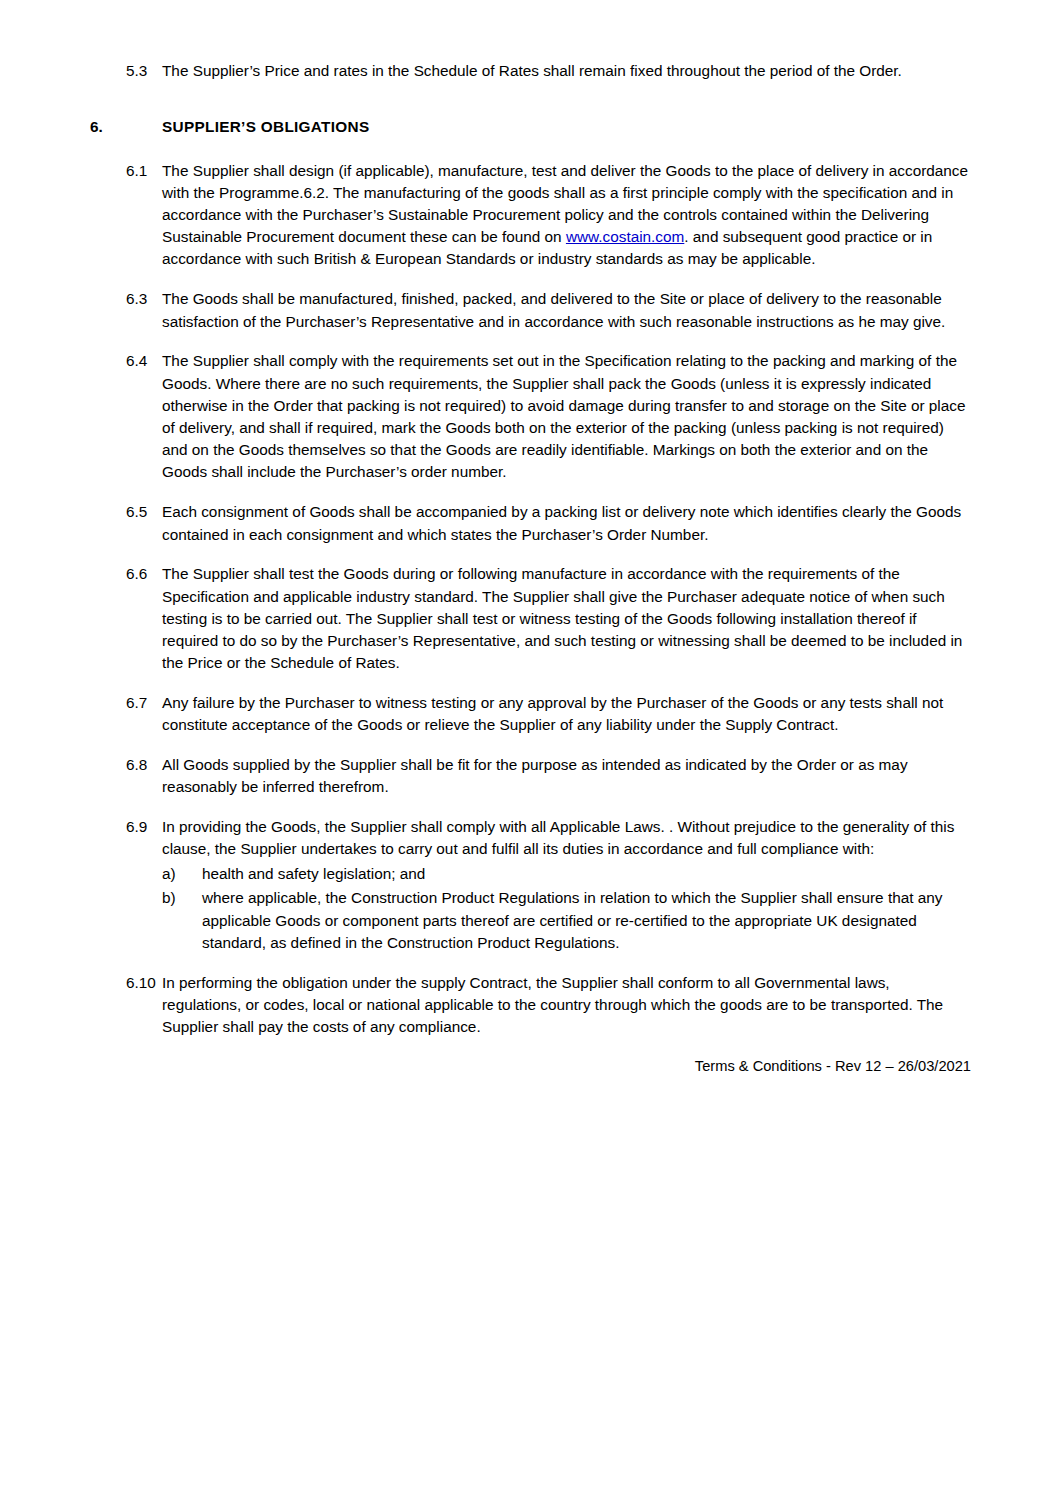5.3
The Supplier’s Price and rates in the Schedule of Rates shall remain fixed throughout the period of the Order.
6.
SUPPLIER’S OBLIGATIONS
6.1
The Supplier shall design (if applicable), manufacture, test and deliver the Goods to the place of delivery in accordance with the Programme.6.2. The manufacturing of the goods shall as a first principle comply with the specification and in accordance with the Purchaser’s Sustainable Procurement policy and the controls contained within the Delivering Sustainable Procurement document these can be found on www.costain.com. and subsequent good practice or in accordance with such British & European Standards or industry standards as may be applicable.
6.3
The Goods shall be manufactured, finished, packed, and delivered to the Site or place of delivery to the reasonable satisfaction of the Purchaser’s Representative and in accordance with such reasonable instructions as he may give.
6.4
The Supplier shall comply with the requirements set out in the Specification relating to the packing and marking of the Goods. Where there are no such requirements, the Supplier shall pack the Goods (unless it is expressly indicated otherwise in the Order that packing is not required) to avoid damage during transfer to and storage on the Site or place of delivery, and shall if required, mark the Goods both on the exterior of the packing (unless packing is not required) and on the Goods themselves so that the Goods are readily identifiable. Markings on both the exterior and on the Goods shall include the Purchaser’s order number.
6.5
Each consignment of Goods shall be accompanied by a packing list or delivery note which identifies clearly the Goods contained in each consignment and which states the Purchaser’s Order Number.
6.6
The Supplier shall test the Goods during or following manufacture in accordance with the requirements of the Specification and applicable industry standard. The Supplier shall give the Purchaser adequate notice of when such testing is to be carried out. The Supplier shall test or witness testing of the Goods following installation thereof if required to do so by the Purchaser’s Representative, and such testing or witnessing shall be deemed to be included in the Price or the Schedule of Rates.
6.7
Any failure by the Purchaser to witness testing or any approval by the Purchaser of the Goods or any tests shall not constitute acceptance of the Goods or relieve the Supplier of any liability under the Supply Contract.
6.8
All Goods supplied by the Supplier shall be fit for the purpose as intended as indicated by the Order or as may reasonably be inferred therefrom.
6.9
In providing the Goods, the Supplier shall comply with all Applicable Laws. . Without prejudice to the generality of this clause, the Supplier undertakes to carry out and fulfil all its duties in accordance and full compliance with:
a)
health and safety legislation; and
b)
where applicable, the Construction Product Regulations in relation to which the Supplier shall ensure that any applicable Goods or component parts thereof are certified or re-certified to the appropriate UK designated standard, as defined in the Construction Product Regulations.
6.10
In performing the obligation under the supply Contract, the Supplier shall conform to all Governmental laws, regulations, or codes, local or national applicable to the country through which the goods are to be transported. The Supplier shall pay the costs of any compliance.
Terms & Conditions - Rev 12 – 26/03/2021